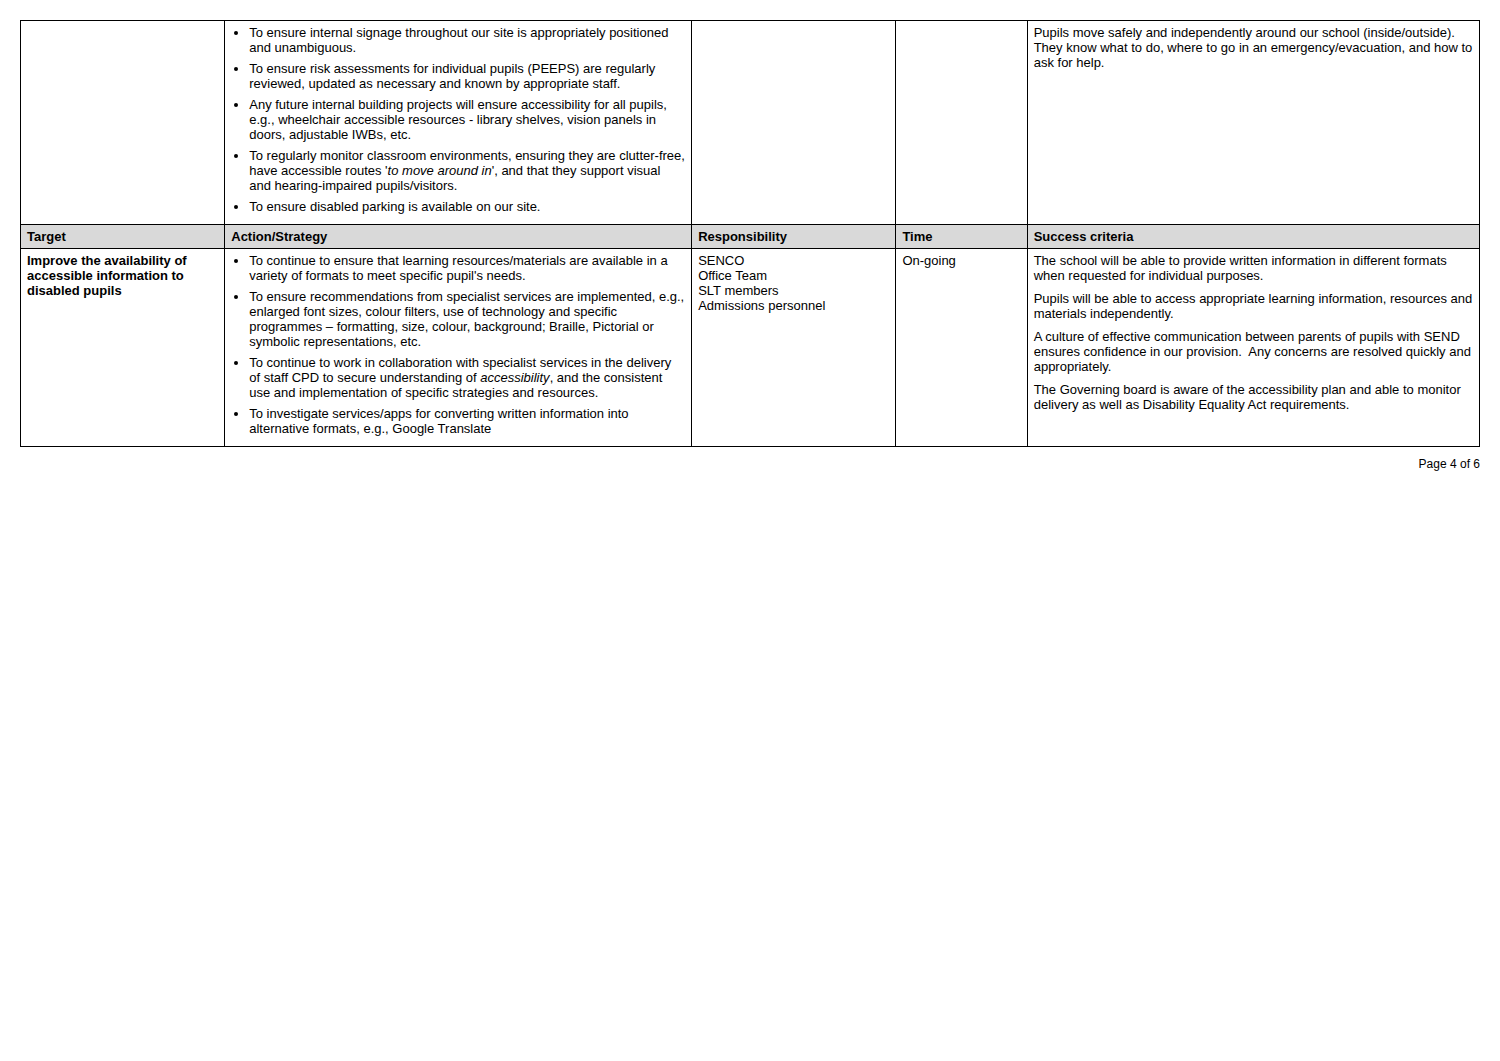| | To ensure internal signage throughout our site is appropriately positioned and unambiguous. To ensure risk assessments for individual pupils (PEEPS) are regularly reviewed, updated as necessary and known by appropriate staff. Any future internal building projects will ensure accessibility for all pupils, e.g., wheelchair accessible resources - library shelves, vision panels in doors, adjustable IWBs, etc. To regularly monitor classroom environments, ensuring they are clutter-free, have accessible routes ' to move around in ', and that they support visual and hearing-impaired pupils/visitors. To ensure disabled parking is available on our site. | | | Pupils move safely and independently around our school (inside/outside). They know what to do, where to go in an emergency/evacuation, and how to ask for help. |
| Target | Action/Strategy | Responsibility | Time | Success criteria |
| Improve the availability of accessible information to disabled pupils | To continue to ensure that learning resources/materials are available in a variety of formats to meet specific pupil's needs. To ensure recommendations from specialist services are implemented, e.g., enlarged font sizes, colour filters, use of technology and specific programmes – formatting, size, colour, background; Braille, Pictorial or symbolic representations, etc. To continue to work in collaboration with specialist services in the delivery of staff CPD to secure understanding of accessibility , and the consistent use and implementation of specific strategies and resources. To investigate services/apps for converting written information into alternative formats, e.g., Google Translate | SENCO Office Team SLT members Admissions personnel | On-going | The school will be able to provide written information in different formats when requested for individual purposes. Pupils will be able to access appropriate learning information, resources and materials independently. A culture of effective communication between parents of pupils with SEND ensures confidence in our provision. Any concerns are resolved quickly and appropriately. The Governing board is aware of the accessibility plan and able to monitor delivery as well as Disability Equality Act requirements. |
Page 4 of 6